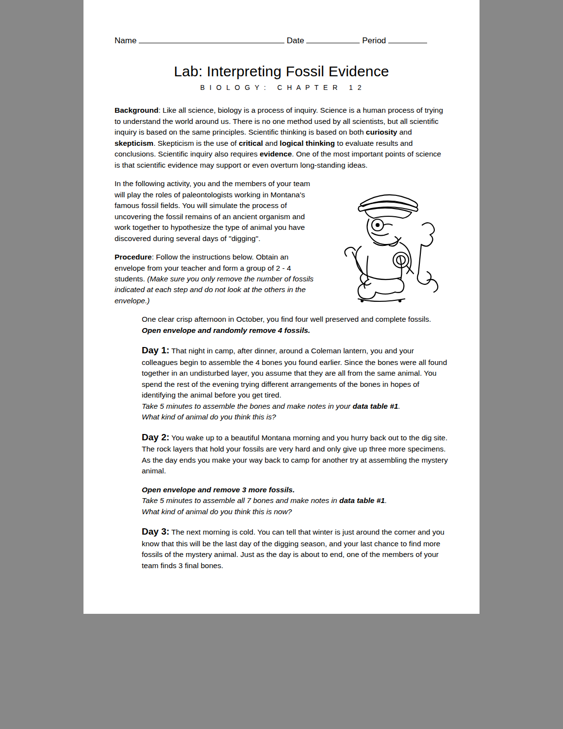Name Date Period
Lab: Interpreting Fossil Evidence
B I O L O G Y : C H A P T E R 1 2
Background: Like all science, biology is a process of inquiry. Science is a human process of trying to understand the world around us. There is no one method used by all scientists, but all scientific inquiry is based on the same principles. Scientific thinking is based on both curiosity and skepticism. Skepticism is the use of critical and logical thinking to evaluate results and conclusions. Scientific inquiry also requires evidence. One of the most important points of science is that scientific evidence may support or even overturn long-standing ideas.
In the following activity, you and the members of your team will play the roles of paleontologists working in Montana's famous fossil fields. You will simulate the process of uncovering the fossil remains of an ancient organism and work together to hypothesize the type of animal you have discovered during several days of "digging".
Procedure: Follow the instructions below. Obtain an envelope from your teacher and form a group of 2 - 4 students. (Make sure you only remove the number of fossils indicated at each step and do not look at the others in the envelope.)
One clear crisp afternoon in October, you find four well preserved and complete fossils.
Open envelope and randomly remove 4 fossils.
Day 1: That night in camp, after dinner, around a Coleman lantern, you and your colleagues begin to assemble the 4 bones you found earlier. Since the bones were all found together in an undisturbed layer, you assume that they are all from the same animal. You spend the rest of the evening trying different arrangements of the bones in hopes of identifying the animal before you get tired.
Take 5 minutes to assemble the bones and make notes in your data table #1.
What kind of animal do you think this is?
Day 2: You wake up to a beautiful Montana morning and you hurry back out to the dig site. The rock layers that hold your fossils are very hard and only give up three more specimens. As the day ends you make your way back to camp for another try at assembling the mystery animal.
Open envelope and remove 3 more fossils.
Take 5 minutes to assemble all 7 bones and make notes in data table #1.
What kind of animal do you think this is now?
Day 3: The next morning is cold. You can tell that winter is just around the corner and you know that this will be the last day of the digging season, and your last chance to find more fossils of the mystery animal. Just as the day is about to end, one of the members of your team finds 3 final bones.